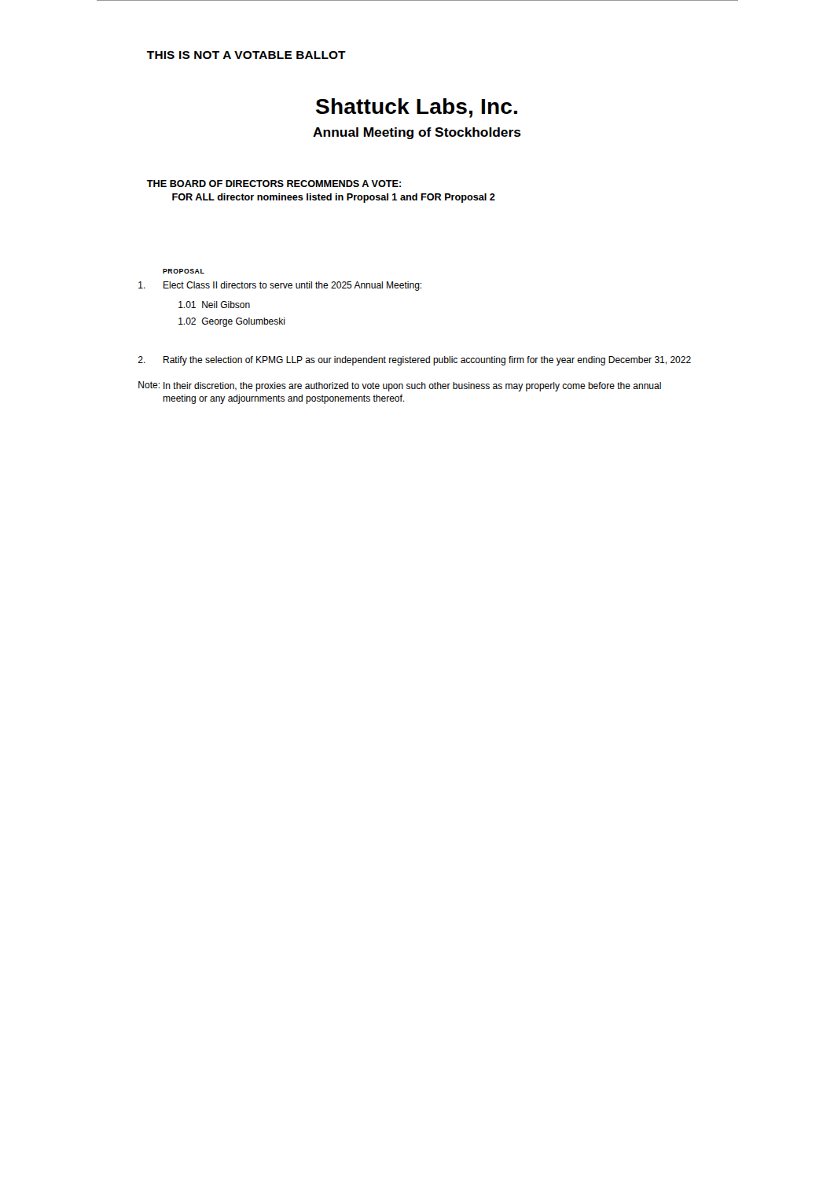THIS IS NOT A VOTABLE BALLOT
Shattuck Labs, Inc.
Annual Meeting of Stockholders
THE BOARD OF DIRECTORS RECOMMENDS A VOTE:
FOR ALL director nominees listed in Proposal 1 and FOR Proposal 2
PROPOSAL
| 1. | Elect Class II directors to serve until the 2025 Annual Meeting: 1.01 Neil Gibson 1.02 George Golumbeski |
| 2. | Ratify the selection of KPMG LLP as our independent registered public accounting firm for the year ending December 31, 2022 |
| Note: | In their discretion, the proxies are authorized to vote upon such other business as may properly come before the annual meeting or any adjournments and postponements thereof. |